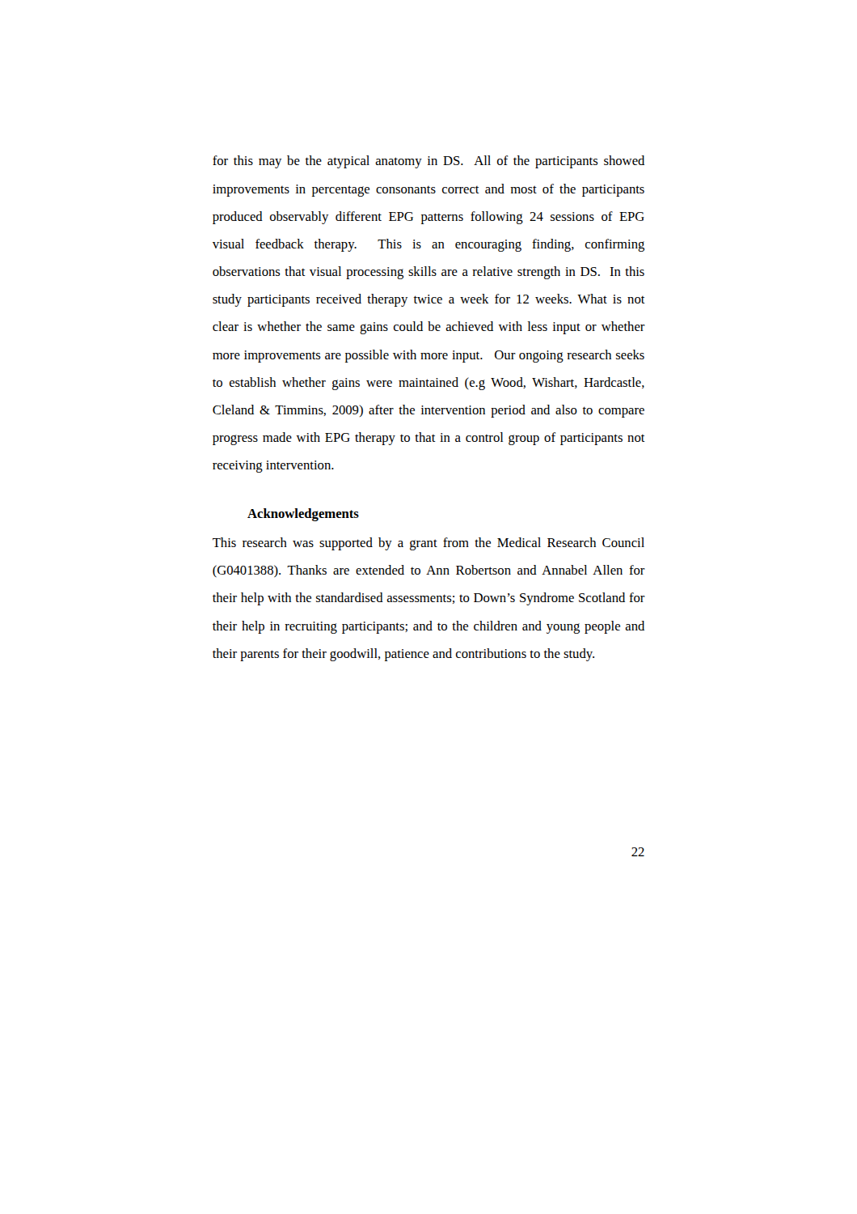for this may be the atypical anatomy in DS. All of the participants showed improvements in percentage consonants correct and most of the participants produced observably different EPG patterns following 24 sessions of EPG visual feedback therapy. This is an encouraging finding, confirming observations that visual processing skills are a relative strength in DS. In this study participants received therapy twice a week for 12 weeks. What is not clear is whether the same gains could be achieved with less input or whether more improvements are possible with more input. Our ongoing research seeks to establish whether gains were maintained (e.g Wood, Wishart, Hardcastle, Cleland & Timmins, 2009) after the intervention period and also to compare progress made with EPG therapy to that in a control group of participants not receiving intervention.
Acknowledgements
This research was supported by a grant from the Medical Research Council (G0401388). Thanks are extended to Ann Robertson and Annabel Allen for their help with the standardised assessments; to Down’s Syndrome Scotland for their help in recruiting participants; and to the children and young people and their parents for their goodwill, patience and contributions to the study.
22